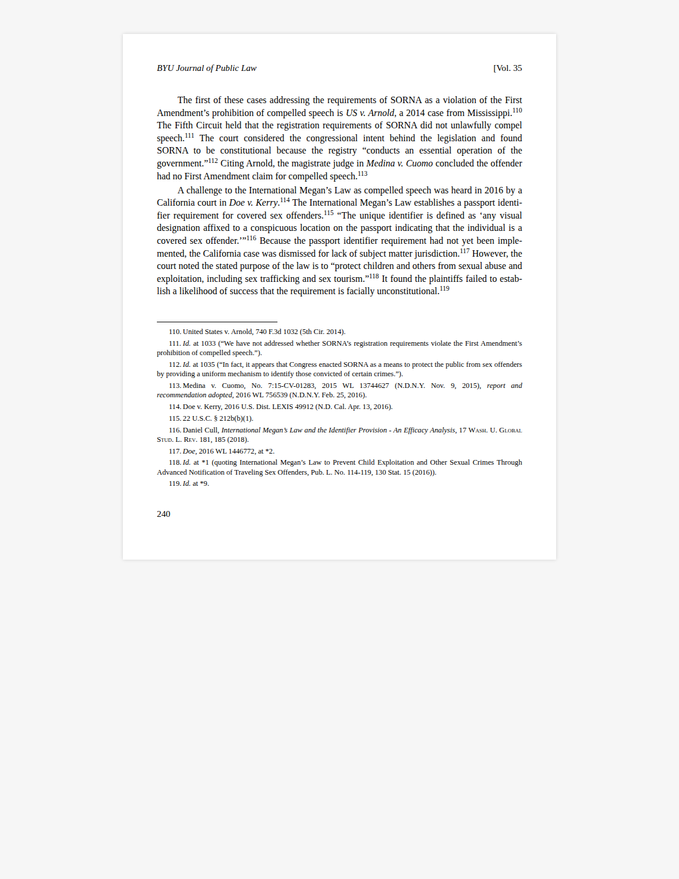BYU Journal of Public Law [Vol. 35
The first of these cases addressing the requirements of SORNA as a violation of the First Amendment’s prohibition of compelled speech is US v. Arnold, a 2014 case from Mississippi.110 The Fifth Circuit held that the registration requirements of SORNA did not unlawfully compel speech.111 The court considered the congressional intent behind the legislation and found SORNA to be constitutional because the registry “conducts an essential operation of the government.”112 Citing Arnold, the magistrate judge in Medina v. Cuomo concluded the offender had no First Amendment claim for compelled speech.113
A challenge to the International Megan’s Law as compelled speech was heard in 2016 by a California court in Doe v. Kerry.114 The International Megan’s Law establishes a passport identifier requirement for covered sex offenders.115 “The unique identifier is defined as ‘any visual designation affixed to a conspicuous location on the passport indicating that the individual is a covered sex offender.’”116 Because the passport identifier requirement had not yet been implemented, the California case was dismissed for lack of subject matter jurisdiction.117 However, the court noted the stated purpose of the law is to “protect children and others from sexual abuse and exploitation, including sex trafficking and sex tourism.”118 It found the plaintiffs failed to establish a likelihood of success that the requirement is facially unconstitutional.119
110. United States v. Arnold, 740 F.3d 1032 (5th Cir. 2014).
111. Id. at 1033 (“We have not addressed whether SORNA’s registration requirements violate the First Amendment’s prohibition of compelled speech.”).
112. Id. at 1035 (“In fact, it appears that Congress enacted SORNA as a means to protect the public from sex offenders by providing a uniform mechanism to identify those convicted of certain crimes.”).
113. Medina v. Cuomo, No. 7:15-CV-01283, 2015 WL 13744627 (N.D.N.Y. Nov. 9, 2015), report and recommendation adopted, 2016 WL 756539 (N.D.N.Y. Feb. 25, 2016).
114. Doe v. Kerry, 2016 U.S. Dist. LEXIS 49912 (N.D. Cal. Apr. 13, 2016).
115. 22 U.S.C. § 212b(b)(1).
116. Daniel Cull, International Megan’s Law and the Identifier Provision - An Efficacy Analysis, 17 Wash. U. Global Stud. L. Rev. 181, 185 (2018).
117. Doe, 2016 WL 1446772, at *2.
118. Id. at *1 (quoting International Megan’s Law to Prevent Child Exploitation and Other Sexual Crimes Through Advanced Notification of Traveling Sex Offenders, Pub. L. No. 114-119, 130 Stat. 15 (2016)).
119. Id. at *9.
240